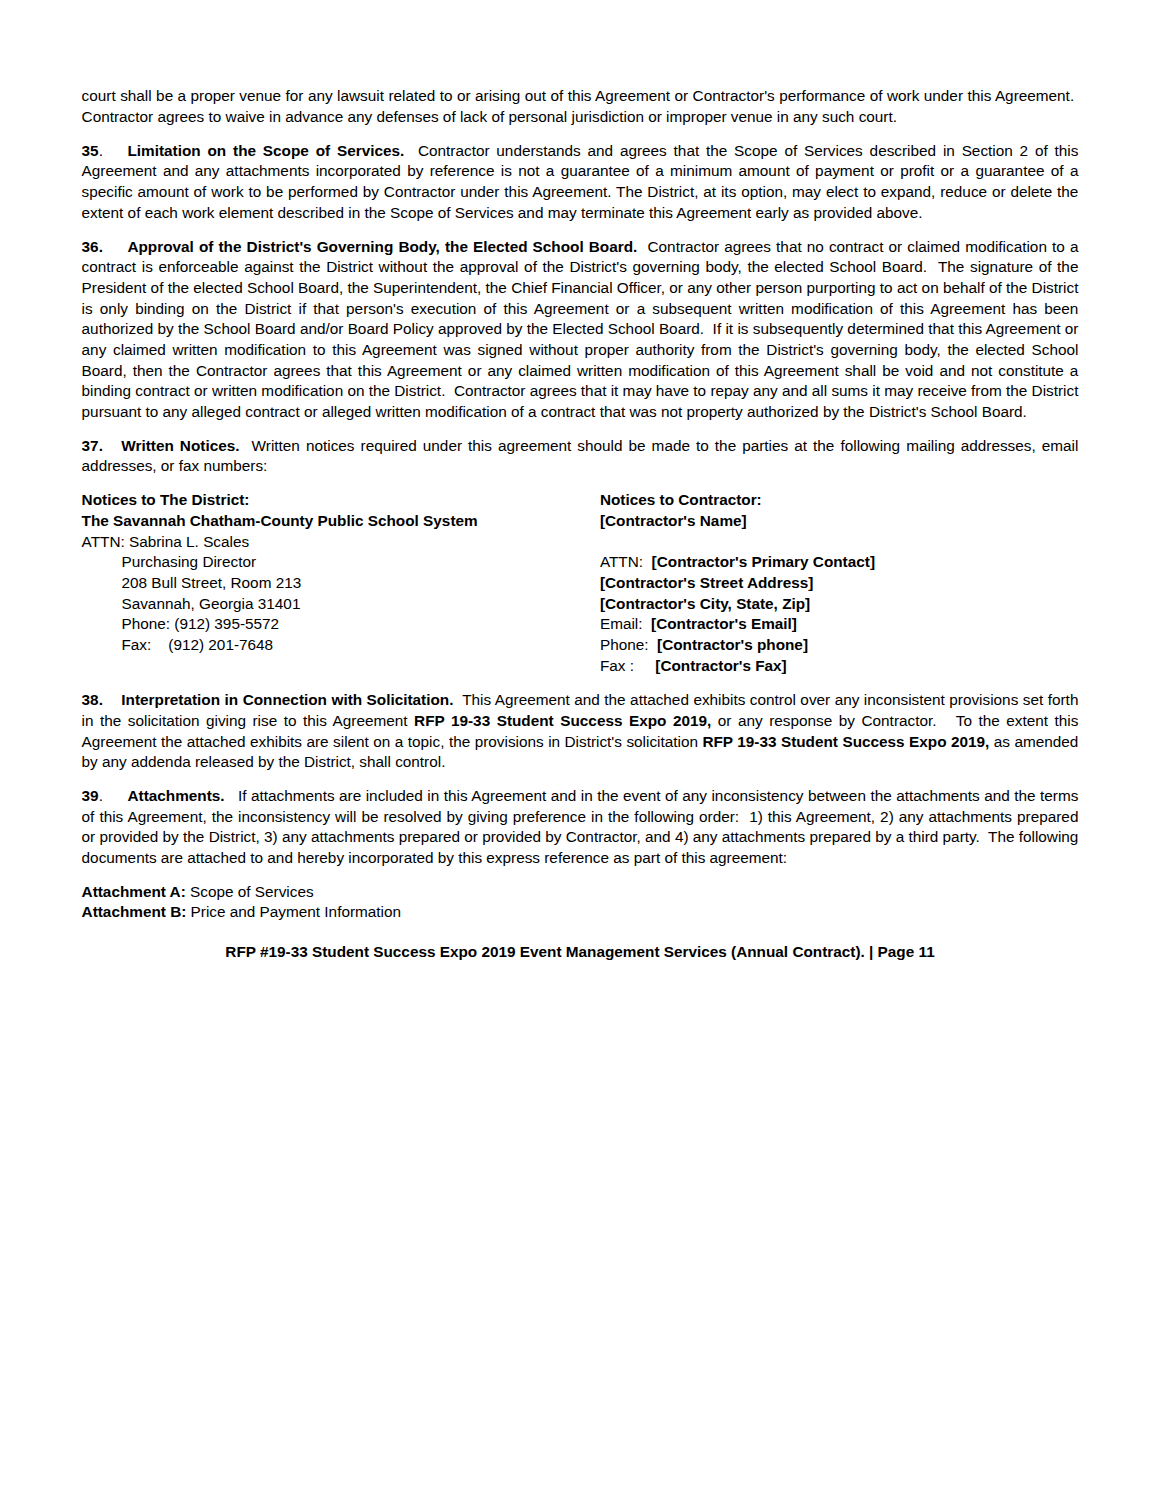court shall be a proper venue for any lawsuit related to or arising out of this Agreement or Contractor's performance of work under this Agreement. Contractor agrees to waive in advance any defenses of lack of personal jurisdiction or improper venue in any such court.
35. Limitation on the Scope of Services. Contractor understands and agrees that the Scope of Services described in Section 2 of this Agreement and any attachments incorporated by reference is not a guarantee of a minimum amount of payment or profit or a guarantee of a specific amount of work to be performed by Contractor under this Agreement. The District, at its option, may elect to expand, reduce or delete the extent of each work element described in the Scope of Services and may terminate this Agreement early as provided above.
36. Approval of the District's Governing Body, the Elected School Board. Contractor agrees that no contract or claimed modification to a contract is enforceable against the District without the approval of the District's governing body, the elected School Board. The signature of the President of the elected School Board, the Superintendent, the Chief Financial Officer, or any other person purporting to act on behalf of the District is only binding on the District if that person's execution of this Agreement or a subsequent written modification of this Agreement has been authorized by the School Board and/or Board Policy approved by the Elected School Board. If it is subsequently determined that this Agreement or any claimed written modification to this Agreement was signed without proper authority from the District's governing body, the elected School Board, then the Contractor agrees that this Agreement or any claimed written modification of this Agreement shall be void and not constitute a binding contract or written modification on the District. Contractor agrees that it may have to repay any and all sums it may receive from the District pursuant to any alleged contract or alleged written modification of a contract that was not property authorized by the District's School Board.
37. Written Notices. Written notices required under this agreement should be made to the parties at the following mailing addresses, email addresses, or fax numbers:
| Notices to The District: The Savannah Chatham-County Public School System ATTN: Sabrina L. Scales Purchasing Director 208 Bull Street, Room 213 Savannah, Georgia 31401 Phone: (912) 395-5572 Fax: (912) 201-7648 | Notices to Contractor: [Contractor's Name] ATTN: [Contractor's Primary Contact] [Contractor's Street Address] [Contractor's City, State, Zip] Email: [Contractor's Email] Phone: [Contractor's phone] Fax : [Contractor's Fax] |
38. Interpretation in Connection with Solicitation. This Agreement and the attached exhibits control over any inconsistent provisions set forth in the solicitation giving rise to this Agreement RFP 19-33 Student Success Expo 2019, or any response by Contractor. To the extent this Agreement the attached exhibits are silent on a topic, the provisions in District's solicitation RFP 19-33 Student Success Expo 2019, as amended by any addenda released by the District, shall control.
39. Attachments. If attachments are included in this Agreement and in the event of any inconsistency between the attachments and the terms of this Agreement, the inconsistency will be resolved by giving preference in the following order: 1) this Agreement, 2) any attachments prepared or provided by the District, 3) any attachments prepared or provided by Contractor, and 4) any attachments prepared by a third party. The following documents are attached to and hereby incorporated by this express reference as part of this agreement:
Attachment A: Scope of Services
Attachment B: Price and Payment Information
RFP #19-33 Student Success Expo 2019 Event Management Services (Annual Contract). | Page 11